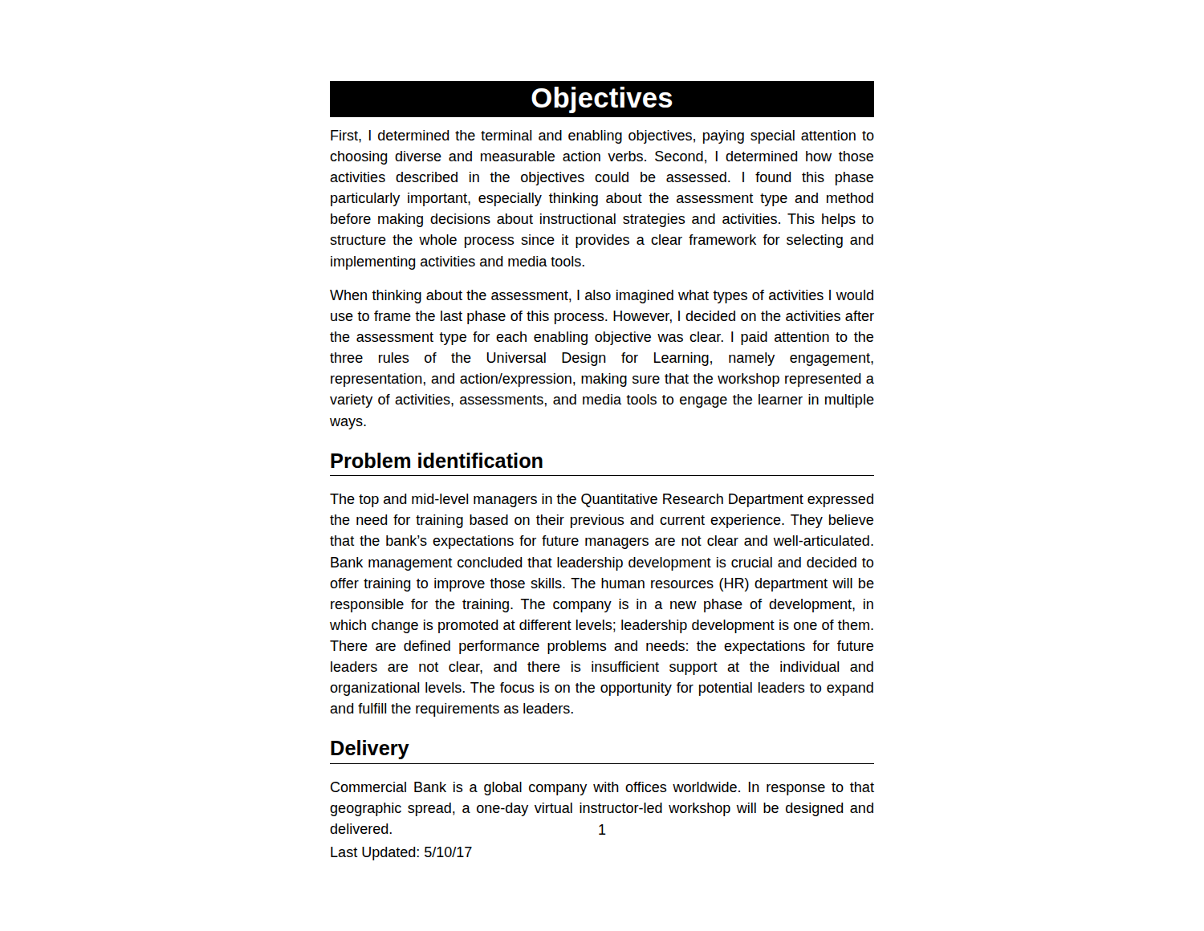Objectives
First, I determined the terminal and enabling objectives, paying special attention to choosing diverse and measurable action verbs. Second, I determined how those activities described in the objectives could be assessed. I found this phase particularly important, especially thinking about the assessment type and method before making decisions about instructional strategies and activities. This helps to structure the whole process since it provides a clear framework for selecting and implementing activities and media tools.
When thinking about the assessment, I also imagined what types of activities I would use to frame the last phase of this process. However, I decided on the activities after the assessment type for each enabling objective was clear. I paid attention to the three rules of the Universal Design for Learning, namely engagement, representation, and action/expression, making sure that the workshop represented a variety of activities, assessments, and media tools to engage the learner in multiple ways.
Problem identification
The top and mid-level managers in the Quantitative Research Department expressed the need for training based on their previous and current experience. They believe that the bank’s expectations for future managers are not clear and well-articulated. Bank management concluded that leadership development is crucial and decided to offer training to improve those skills. The human resources (HR) department will be responsible for the training. The company is in a new phase of development, in which change is promoted at different levels; leadership development is one of them. There are defined performance problems and needs: the expectations for future leaders are not clear, and there is insufficient support at the individual and organizational levels. The focus is on the opportunity for potential leaders to expand and fulfill the requirements as leaders.
Delivery
Commercial Bank is a global company with offices worldwide. In response to that geographic spread, a one-day virtual instructor-led workshop will be designed and delivered.
1
Last Updated: 5/10/17